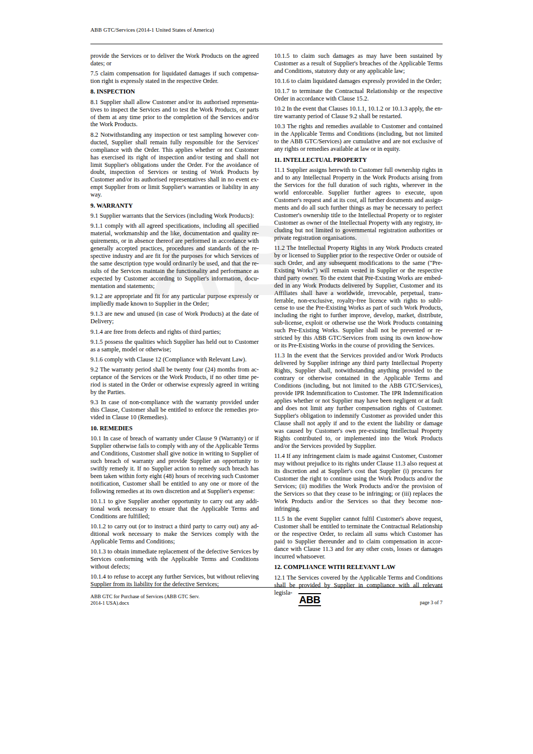ABB GTC/Services (2014-1 United States of America)
ABB
provide the Services or to deliver the Work Products on the agreed dates; or
7.5 claim compensation for liquidated damages if such compensation right is expressly stated in the respective Order.
8. Inspection
8.1 Supplier shall allow Customer and/or its authorised representatives to inspect the Services and to test the Work Products, or parts of them at any time prior to the completion of the Services and/or the Work Products.
8.2 Notwithstanding any inspection or test sampling however conducted, Supplier shall remain fully responsible for the Services' compliance with the Order. This applies whether or not Customer has exercised its right of inspection and/or testing and shall not limit Supplier's obligations under the Order. For the avoidance of doubt, inspection of Services or testing of Work Products by Customer and/or its authorised representatives shall in no event exempt Supplier from or limit Supplier's warranties or liability in any way.
9. Warranty
9.1 Supplier warrants that the Services (including Work Products):
9.1.1 comply with all agreed specifications, including all specified material, workmanship and the like, documentation and quality requirements, or in absence thereof are performed in accordance with generally accepted practices, procedures and standards of the respective industry and are fit for the purposes for which Services of the same description type would ordinarily be used, and that the results of the Services maintain the functionality and performance as expected by Customer according to Supplier's information, documentation and statements;
9.1.2 are appropriate and fit for any particular purpose expressly or impliedly made known to Supplier in the Order;
9.1.3 are new and unused (in case of Work Products) at the date of Delivery;
9.1.4 are free from defects and rights of third parties;
9.1.5 possess the qualities which Supplier has held out to Customer as a sample, model or otherwise;
9.1.6 comply with Clause 12 (Compliance with Relevant Law).
9.2 The warranty period shall be twenty four (24) months from acceptance of the Services or the Work Products, if no other time period is stated in the Order or otherwise expressly agreed in writing by the Parties.
9.3 In case of non-compliance with the warranty provided under this Clause, Customer shall be entitled to enforce the remedies provided in Clause 10 (Remedies).
10. Remedies
10.1 In case of breach of warranty under Clause 9 (Warranty) or if Supplier otherwise fails to comply with any of the Applicable Terms and Conditions, Customer shall give notice in writing to Supplier of such breach of warranty and provide Supplier an opportunity to swiftly remedy it. If no Supplier action to remedy such breach has been taken within forty eight (48) hours of receiving such Customer notification, Customer shall be entitled to any one or more of the following remedies at its own discretion and at Supplier's expense:
10.1.1 to give Supplier another opportunity to carry out any additional work necessary to ensure that the Applicable Terms and Conditions are fulfilled;
10.1.2 to carry out (or to instruct a third party to carry out) any additional work necessary to make the Services comply with the Applicable Terms and Conditions;
10.1.3 to obtain immediate replacement of the defective Services by Services conforming with the Applicable Terms and Conditions without defects;
10.1.4 to refuse to accept any further Services, but without relieving Supplier from its liability for the defective Services;
10.1.5 to claim such damages as may have been sustained by Customer as a result of Supplier's breaches of the Applicable Terms and Conditions, statutory duty or any applicable law;
10.1.6 to claim liquidated damages expressly provided in the Order;
10.1.7 to terminate the Contractual Relationship or the respective Order in accordance with Clause 15.2.
10.2 In the event that Clauses 10.1.1, 10.1.2 or 10.1.3 apply, the entire warranty period of Clause 9.2 shall be restarted.
10.3 The rights and remedies available to Customer and contained in the Applicable Terms and Conditions (including, but not limited to the ABB GTC/Services) are cumulative and are not exclusive of any rights or remedies available at law or in equity.
11. Intellectual Property
11.1 Supplier assigns herewith to Customer full ownership rights in and to any Intellectual Property in the Work Products arising from the Services for the full duration of such rights, wherever in the world enforceable. Supplier further agrees to execute, upon Customer's request and at its cost, all further documents and assignments and do all such further things as may be necessary to perfect Customer's ownership title to the Intellectual Property or to register Customer as owner of the Intellectual Property with any registry, including but not limited to governmental registration authorities or private registration organisations.
11.2 The Intellectual Property Rights in any Work Products created by or licensed to Supplier prior to the respective Order or outside of such Order, and any subsequent modifications to the same ("Pre-Existing Works") will remain vested in Supplier or the respective third party owner. To the extent that Pre-Existing Works are embedded in any Work Products delivered by Supplier, Customer and its Affiliates shall have a worldwide, irrevocable, perpetual, transferrable, non-exclusive, royalty-free licence with rights to sublicense to use the Pre-Existing Works as part of such Work Products, including the right to further improve, develop, market, distribute, sub-license, exploit or otherwise use the Work Products containing such Pre-Existing Works. Supplier shall not be prevented or restricted by this ABB GTC/Services from using its own know-how or its Pre-Existing Works in the course of providing the Services.
11.3 In the event that the Services provided and/or Work Products delivered by Supplier infringe any third party Intellectual Property Rights, Supplier shall, notwithstanding anything provided to the contrary or otherwise contained in the Applicable Terms and Conditions (including, but not limited to the ABB GTC/Services), provide IPR Indemnification to Customer. The IPR Indemnification applies whether or not Supplier may have been negligent or at fault and does not limit any further compensation rights of Customer. Supplier's obligation to indemnify Customer as provided under this Clause shall not apply if and to the extent the liability or damage was caused by Customer's own pre-existing Intellectual Property Rights contributed to, or implemented into the Work Products and/or the Services provided by Supplier.
11.4 If any infringement claim is made against Customer, Customer may without prejudice to its rights under Clause 11.3 also request at its discretion and at Supplier's cost that Supplier (i) procures for Customer the right to continue using the Work Products and/or the Services; (ii) modifies the Work Products and/or the provision of the Services so that they cease to be infringing; or (iii) replaces the Work Products and/or the Services so that they become non-infringing.
11.5 In the event Supplier cannot fulfil Customer's above request, Customer shall be entitled to terminate the Contractual Relationship or the respective Order, to reclaim all sums which Customer has paid to Supplier thereunder and to claim compensation in accordance with Clause 11.3 and for any other costs, losses or damages incurred whatsoever.
12. Compliance with Relevant Law
12.1 The Services covered by the Applicable Terms and Conditions shall be provided by Supplier in compliance with all relevant legisla-
ABB GTC for Purchase of Services (ABB GTC Serv.
2014-1 USA).docx
ABB
page 3 of 7